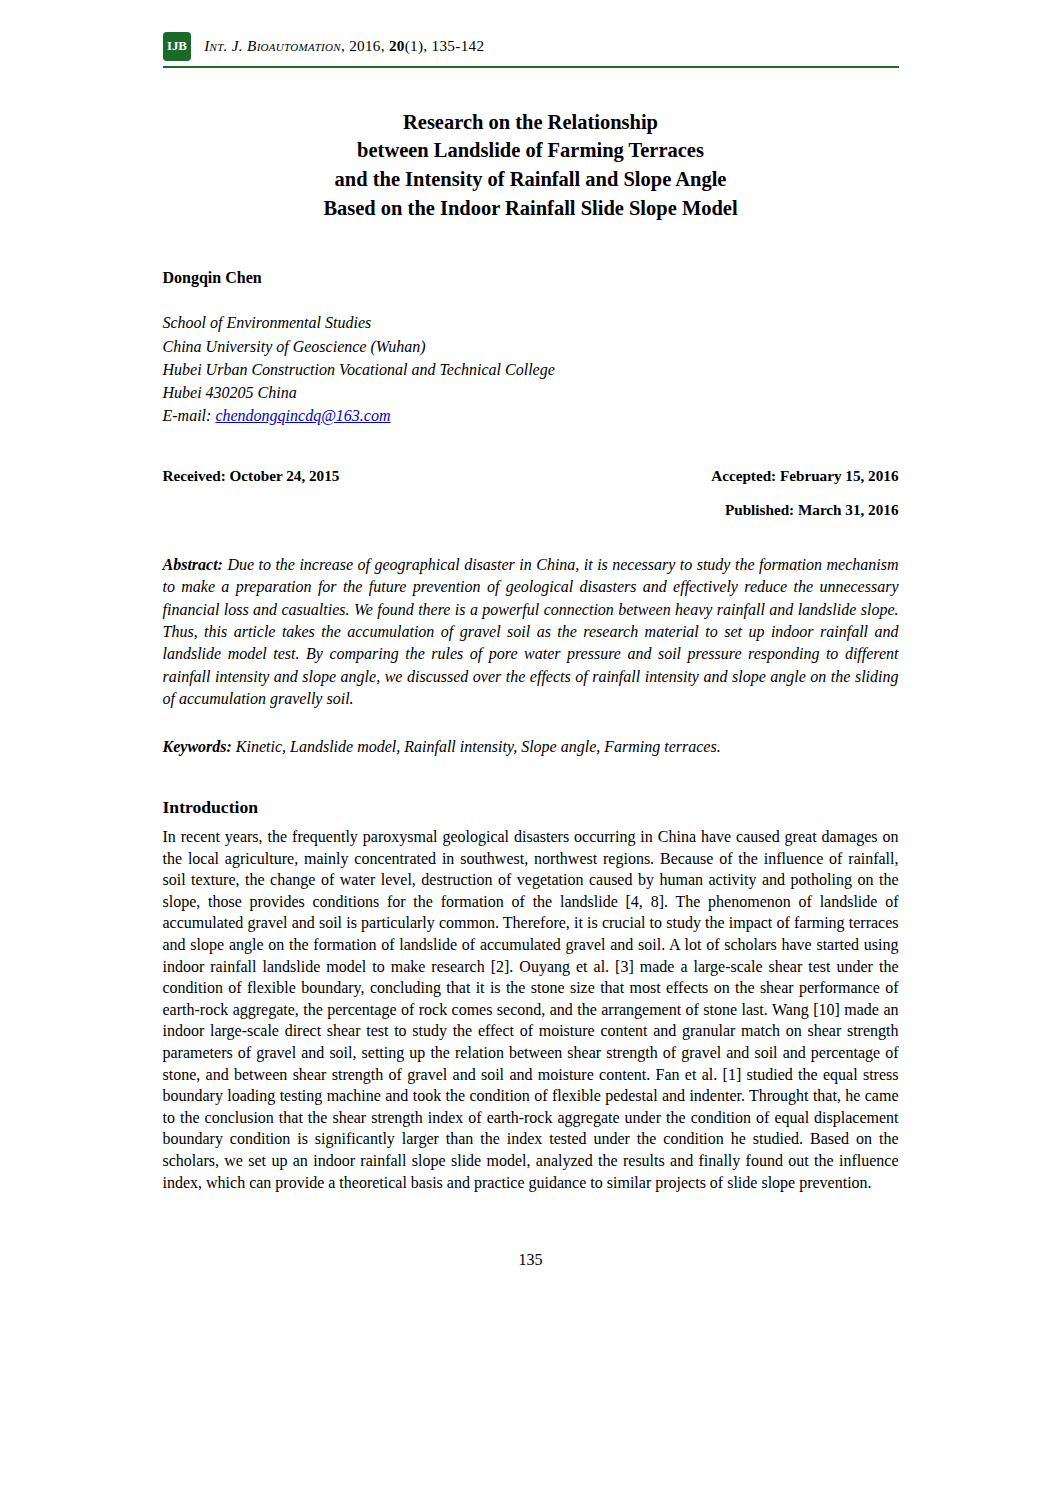IJB
Int. J. Bioautomation, 2016, 20(1), 135-142
Research on the Relationship
between Landslide of Farming Terraces
and the Intensity of Rainfall and Slope Angle
Based on the Indoor Rainfall Slide Slope Model
Dongqin Chen
School of Environmental Studies
China University of Geoscience (Wuhan)
Hubei Urban Construction Vocational and Technical College
Hubei 430205 China
E-mail: chendongqincdq@163.com
Received: October 24, 2015 Accepted: February 15, 2016
Published: March 31, 2016
Abstract: Due to the increase of geographical disaster in China, it is necessary to study the formation mechanism to make a preparation for the future prevention of geological disasters and effectively reduce the unnecessary financial loss and casualties. We found there is a powerful connection between heavy rainfall and landslide slope. Thus, this article takes the accumulation of gravel soil as the research material to set up indoor rainfall and landslide model test. By comparing the rules of pore water pressure and soil pressure responding to different rainfall intensity and slope angle, we discussed over the effects of rainfall intensity and slope angle on the sliding of accumulation gravelly soil.
Keywords: Kinetic, Landslide model, Rainfall intensity, Slope angle, Farming terraces.
Introduction
In recent years, the frequently paroxysmal geological disasters occurring in China have caused great damages on the local agriculture, mainly concentrated in southwest, northwest regions. Because of the influence of rainfall, soil texture, the change of water level, destruction of vegetation caused by human activity and potholing on the slope, those provides conditions for the formation of the landslide [4, 8]. The phenomenon of landslide of accumulated gravel and soil is particularly common. Therefore, it is crucial to study the impact of farming terraces and slope angle on the formation of landslide of accumulated gravel and soil. A lot of scholars have started using indoor rainfall landslide model to make research [2]. Ouyang et al. [3] made a large-scale shear test under the condition of flexible boundary, concluding that it is the stone size that most effects on the shear performance of earth-rock aggregate, the percentage of rock comes second, and the arrangement of stone last. Wang [10] made an indoor large-scale direct shear test to study the effect of moisture content and granular match on shear strength parameters of gravel and soil, setting up the relation between shear strength of gravel and soil and percentage of stone, and between shear strength of gravel and soil and moisture content. Fan et al. [1] studied the equal stress boundary loading testing machine and took the condition of flexible pedestal and indenter. Throught that, he came to the conclusion that the shear strength index of earth-rock aggregate under the condition of equal displacement boundary condition is significantly larger than the index tested under the condition he studied. Based on the scholars, we set up an indoor rainfall slope slide model, analyzed the results and finally found out the influence index, which can provide a theoretical basis and practice guidance to similar projects of slide slope prevention.
135